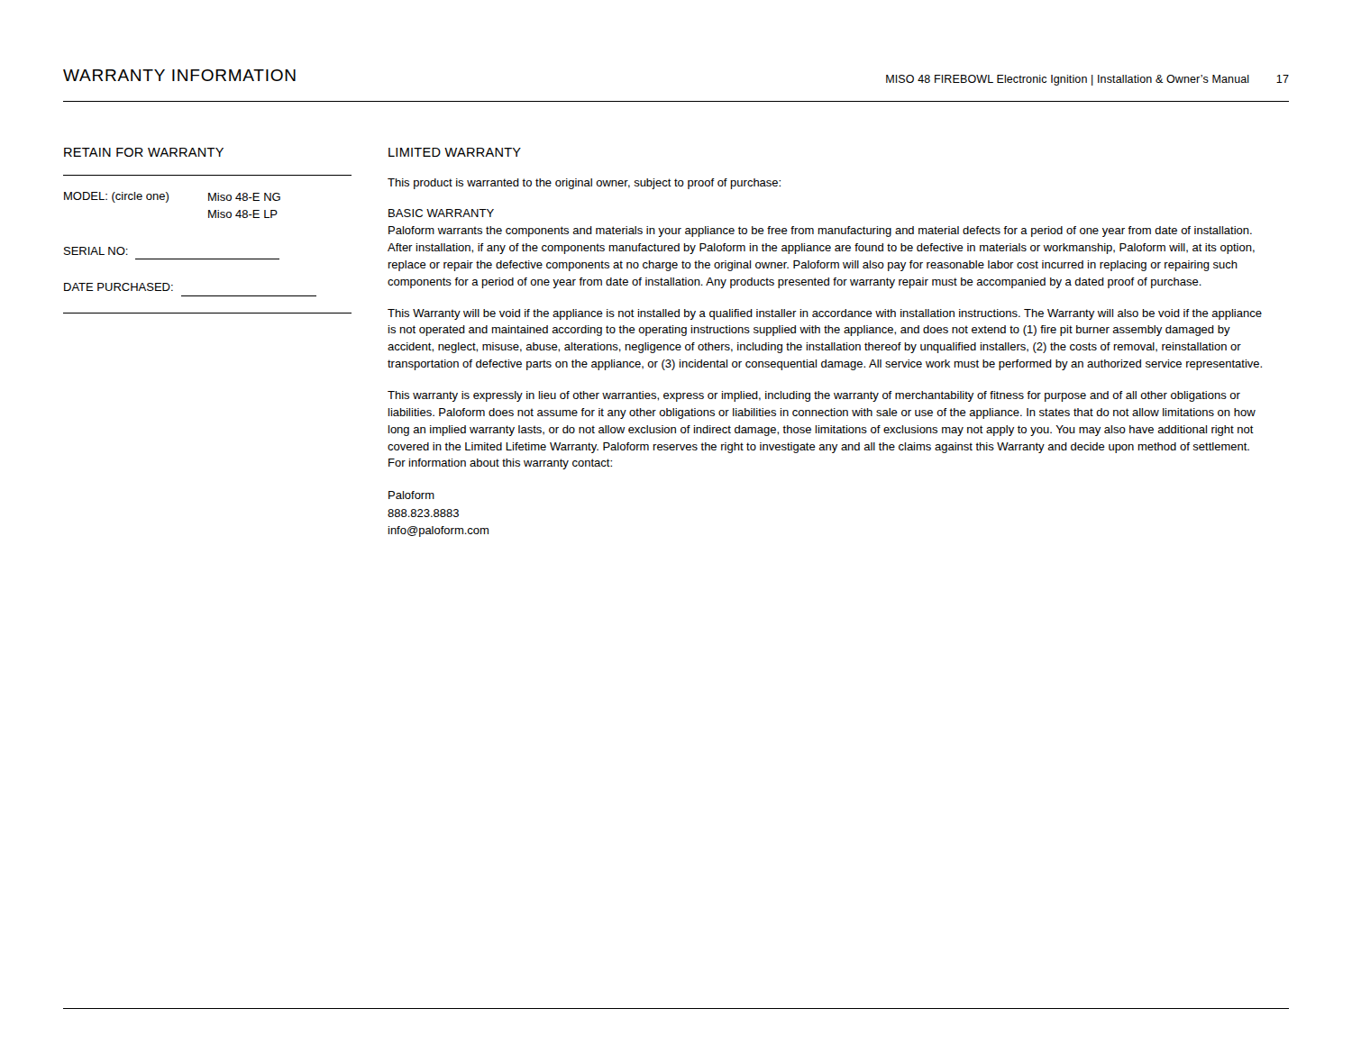WARRANTY INFORMATION
MISO 48 FIREBOWL Electronic Ignition | Installation & Owner’s Manual 17
RETAIN FOR WARRANTY
MODEL: (circle one)
Miso 48-E NG
Miso 48-E LP
SERIAL NO:
DATE PURCHASED:
LIMITED WARRANTY
This product is warranted to the original owner, subject to proof of purchase:
BASIC WARRANTY
Paloform warrants the components and materials in your appliance to be free from manufacturing and material defects for a period of one year from date of installation. After installation, if any of the components manufactured by Paloform in the appliance are found to be defective in materials or workmanship, Paloform will, at its option, replace or repair the defective components at no charge to the original owner. Paloform will also pay for reasonable labor cost incurred in replacing or repairing such components for a period of one year from date of installation. Any products presented for warranty repair must be accompanied by a dated proof of purchase.
This Warranty will be void if the appliance is not installed by a qualified installer in accordance with installation instructions. The Warranty will also be void if the appliance is not operated and maintained according to the operating instructions supplied with the appliance, and does not extend to (1) fire pit burner assembly damaged by accident, neglect, misuse, abuse, alterations, negligence of others, including the installation thereof by unqualified installers, (2) the costs of removal, reinstallation or transportation of defective parts on the appliance, or (3) incidental or consequential damage. All service work must be performed by an authorized service representative.
This warranty is expressly in lieu of other warranties, express or implied, including the warranty of merchantability of fitness for purpose and of all other obligations or liabilities. Paloform does not assume for it any other obligations or liabilities in connection with sale or use of the appliance. In states that do not allow limitations on how long an implied warranty lasts, or do not allow exclusion of indirect damage, those limitations of exclusions may not apply to you. You may also have additional right not covered in the Limited Lifetime Warranty. Paloform reserves the right to investigate any and all the claims against this Warranty and decide upon method of settlement. For information about this warranty contact:
Paloform
888.823.8883
info@paloform.com